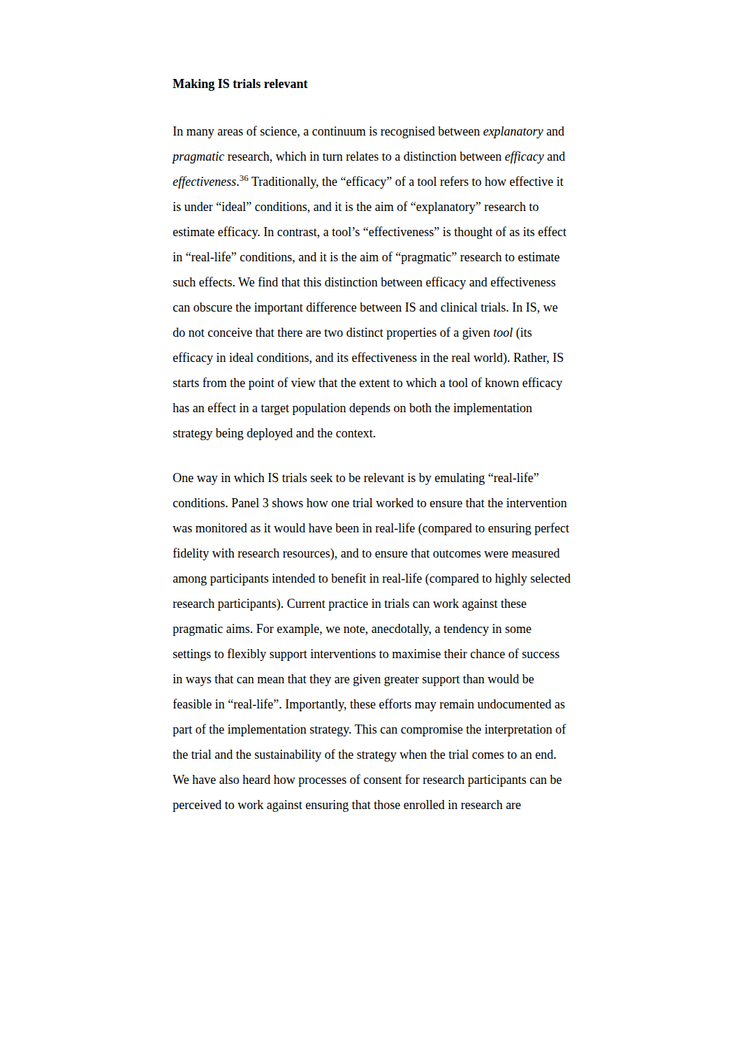Making IS trials relevant
In many areas of science, a continuum is recognised between explanatory and pragmatic research, which in turn relates to a distinction between efficacy and effectiveness.36 Traditionally, the “efficacy” of a tool refers to how effective it is under “ideal” conditions, and it is the aim of “explanatory” research to estimate efficacy. In contrast, a tool’s “effectiveness” is thought of as its effect in “real-life” conditions, and it is the aim of “pragmatic” research to estimate such effects. We find that this distinction between efficacy and effectiveness can obscure the important difference between IS and clinical trials. In IS, we do not conceive that there are two distinct properties of a given tool (its efficacy in ideal conditions, and its effectiveness in the real world). Rather, IS starts from the point of view that the extent to which a tool of known efficacy has an effect in a target population depends on both the implementation strategy being deployed and the context.
One way in which IS trials seek to be relevant is by emulating “real-life” conditions. Panel 3 shows how one trial worked to ensure that the intervention was monitored as it would have been in real-life (compared to ensuring perfect fidelity with research resources), and to ensure that outcomes were measured among participants intended to benefit in real-life (compared to highly selected research participants). Current practice in trials can work against these pragmatic aims. For example, we note, anecdotally, a tendency in some settings to flexibly support interventions to maximise their chance of success in ways that can mean that they are given greater support than would be feasible in “real-life”. Importantly, these efforts may remain undocumented as part of the implementation strategy. This can compromise the interpretation of the trial and the sustainability of the strategy when the trial comes to an end. We have also heard how processes of consent for research participants can be perceived to work against ensuring that those enrolled in research are